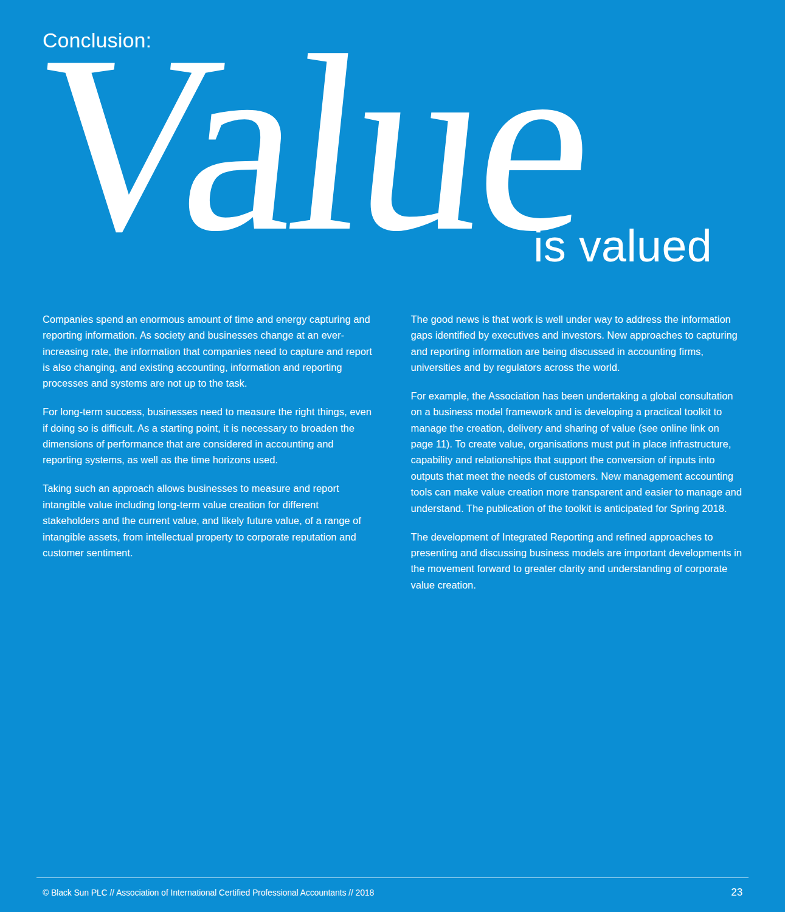Conclusion:
Value
is valued
Companies spend an enormous amount of time and energy capturing and reporting information. As society and businesses change at an ever-increasing rate, the information that companies need to capture and report is also changing, and existing accounting, information and reporting processes and systems are not up to the task.
For long-term success, businesses need to measure the right things, even if doing so is difficult. As a starting point, it is necessary to broaden the dimensions of performance that are considered in accounting and reporting systems, as well as the time horizons used.
Taking such an approach allows businesses to measure and report intangible value including long-term value creation for different stakeholders and the current value, and likely future value, of a range of intangible assets, from intellectual property to corporate reputation and customer sentiment.
The good news is that work is well under way to address the information gaps identified by executives and investors. New approaches to capturing and reporting information are being discussed in accounting firms, universities and by regulators across the world.
For example, the Association has been undertaking a global consultation on a business model framework and is developing a practical toolkit to manage the creation, delivery and sharing of value (see online link on page 11). To create value, organisations must put in place infrastructure, capability and relationships that support the conversion of inputs into outputs that meet the needs of customers. New management accounting tools can make value creation more transparent and easier to manage and understand. The publication of the toolkit is anticipated for Spring 2018.
The development of Integrated Reporting and refined approaches to presenting and discussing business models are important developments in the movement forward to greater clarity and understanding of corporate value creation.
© Black Sun PLC // Association of International Certified Professional Accountants // 2018 23